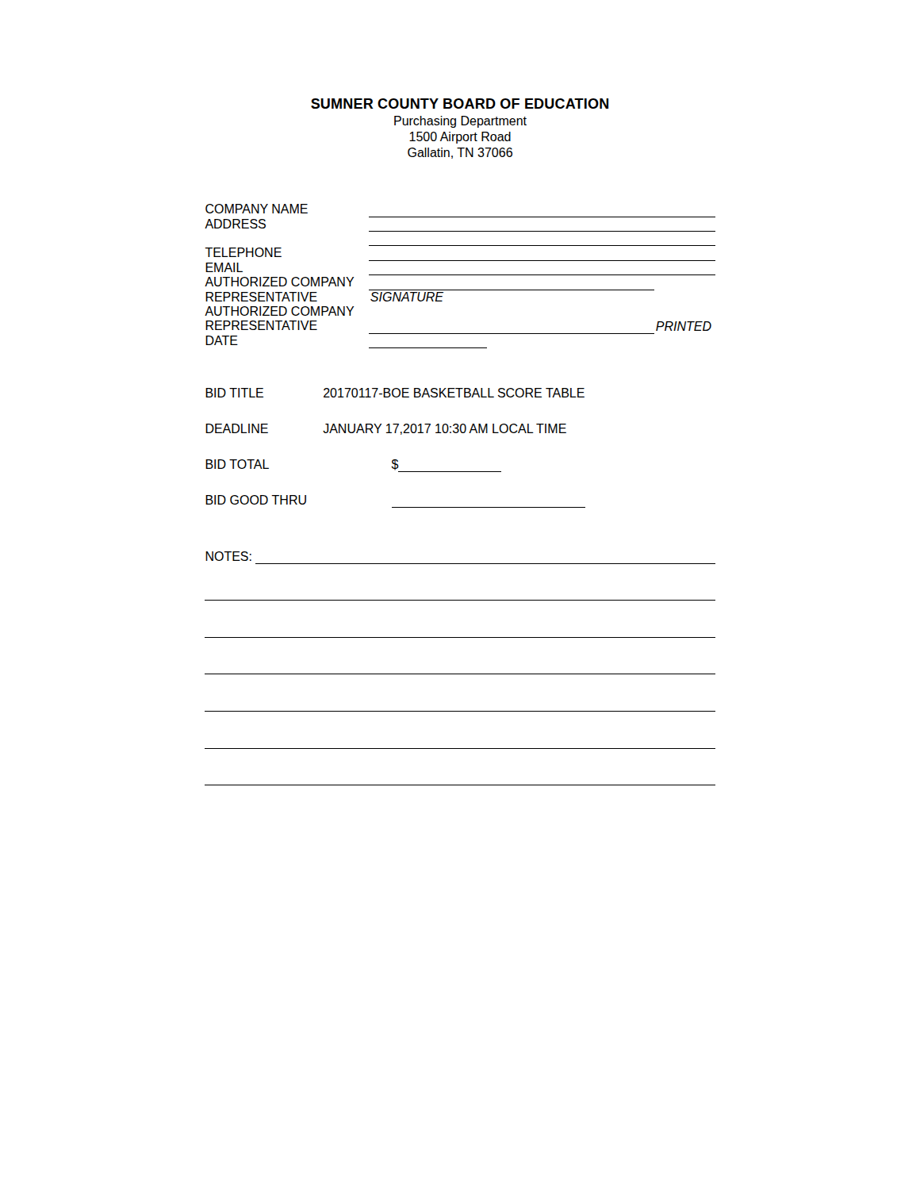SUMNER COUNTY BOARD OF EDUCATION
Purchasing Department
1500 Airport Road
Gallatin, TN 37066
| COMPANY NAME | |
| ADDRESS | |
| TELEPHONE | |
| EMAIL | |
| AUTHORIZED COMPANY REPRESENTATIVE | SIGNATURE |
| AUTHORIZED COMPANY REPRESENTATIVE | PRINTED |
| DATE | |
BID TITLE
20170117-BOE BASKETBALL SCORE TABLE
DEADLINE
JANUARY 17,2017 10:30 AM LOCAL TIME
BID TOTAL
$
BID GOOD THRU
NOTES: